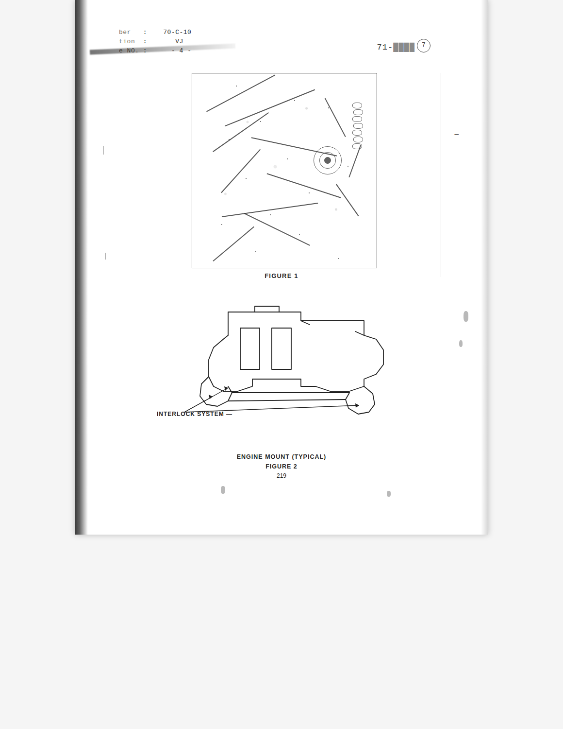ber : 70-C-10
tion : VJ
e NO. : - 4 -
71-████
7
FIGURE 1
—
INTERLOCK SYSTEM —
ENGINE MOUNT (TYPICAL)
FIGURE 2
219